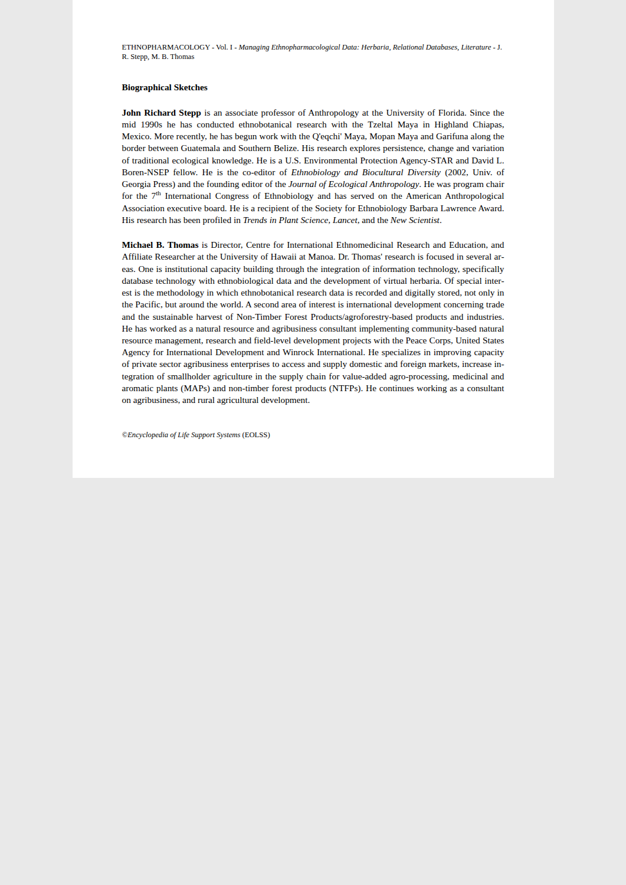ETHNOPHARMACOLOGY - Vol. I - Managing Ethnopharmacological Data: Herbaria, Relational Databases, Literature - J. R. Stepp, M. B. Thomas
Biographical Sketches
John Richard Stepp is an associate professor of Anthropology at the University of Florida. Since the mid 1990s he has conducted ethnobotanical research with the Tzeltal Maya in Highland Chiapas, Mexico. More recently, he has begun work with the Q'eqchi' Maya, Mopan Maya and Garifuna along the border between Guatemala and Southern Belize. His research explores persistence, change and variation of traditional ecological knowledge. He is a U.S. Environmental Protection Agency-STAR and David L. Boren-NSEP fellow. He is the co-editor of Ethnobiology and Biocultural Diversity (2002, Univ. of Georgia Press) and the founding editor of the Journal of Ecological Anthropology. He was program chair for the 7th International Congress of Ethnobiology and has served on the American Anthropological Association executive board. He is a recipient of the Society for Ethnobiology Barbara Lawrence Award. His research has been profiled in Trends in Plant Science, Lancet, and the New Scientist.
Michael B. Thomas is Director, Centre for International Ethnomedicinal Research and Education, and Affiliate Researcher at the University of Hawaii at Manoa. Dr. Thomas' research is focused in several areas. One is institutional capacity building through the integration of information technology, specifically database technology with ethnobiological data and the development of virtual herbaria. Of special interest is the methodology in which ethnobotanical research data is recorded and digitally stored, not only in the Pacific, but around the world. A second area of interest is international development concerning trade and the sustainable harvest of Non-Timber Forest Products/agroforestry-based products and industries. He has worked as a natural resource and agribusiness consultant implementing community-based natural resource management, research and field-level development projects with the Peace Corps, United States Agency for International Development and Winrock International. He specializes in improving capacity of private sector agribusiness enterprises to access and supply domestic and foreign markets, increase integration of smallholder agriculture in the supply chain for value-added agro-processing, medicinal and aromatic plants (MAPs) and non-timber forest products (NTFPs). He continues working as a consultant on agribusiness, and rural agricultural development.
©Encyclopedia of Life Support Systems (EOLSS)